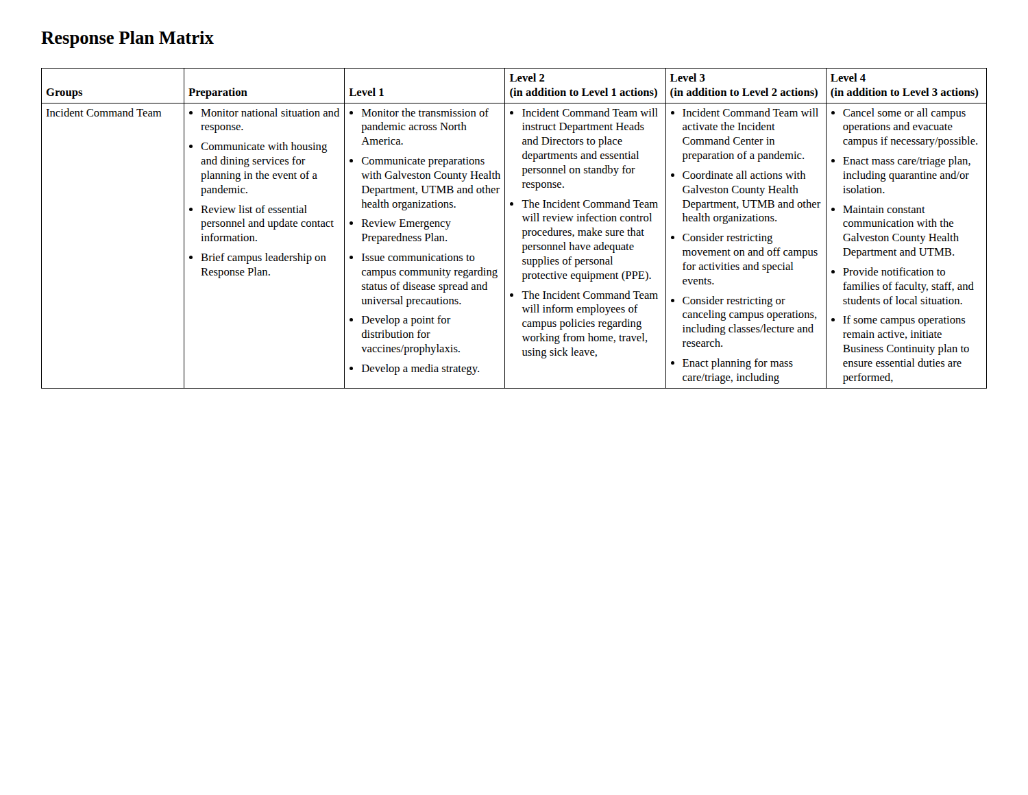Response Plan Matrix
| Groups | Preparation | Level 1 | Level 2 (in addition to Level 1 actions) | Level 3 (in addition to Level 2 actions) | Level 4 (in addition to Level 3 actions) |
| --- | --- | --- | --- | --- | --- |
| Incident Command Team | Monitor national situation and response. Communicate with housing and dining services for planning in the event of a pandemic. Review list of essential personnel and update contact information. Brief campus leadership on Response Plan. | Monitor the transmission of pandemic across North America. Communicate preparations with Galveston County Health Department, UTMB and other health organizations. Review Emergency Preparedness Plan. Issue communications to campus community regarding status of disease spread and universal precautions. Develop a point for distribution for vaccines/prophylaxis. Develop a media strategy. | Incident Command Team will instruct Department Heads and Directors to place departments and essential personnel on standby for response. The Incident Command Team will review infection control procedures, make sure that personnel have adequate supplies of personal protective equipment (PPE). The Incident Command Team will inform employees of campus policies regarding working from home, travel, using sick leave, | Incident Command Team will activate the Incident Command Center in preparation of a pandemic. Coordinate all actions with Galveston County Health Department, UTMB and other health organizations. Consider restricting movement on and off campus for activities and special events. Consider restricting or canceling campus operations, including classes/lecture and research. Enact planning for mass care/triage, including | Cancel some or all campus operations and evacuate campus if necessary/possible. Enact mass care/triage plan, including quarantine and/or isolation. Maintain constant communication with the Galveston County Health Department and UTMB. Provide notification to families of faculty, staff, and students of local situation. If some campus operations remain active, initiate Business Continuity plan to ensure essential duties are performed, |